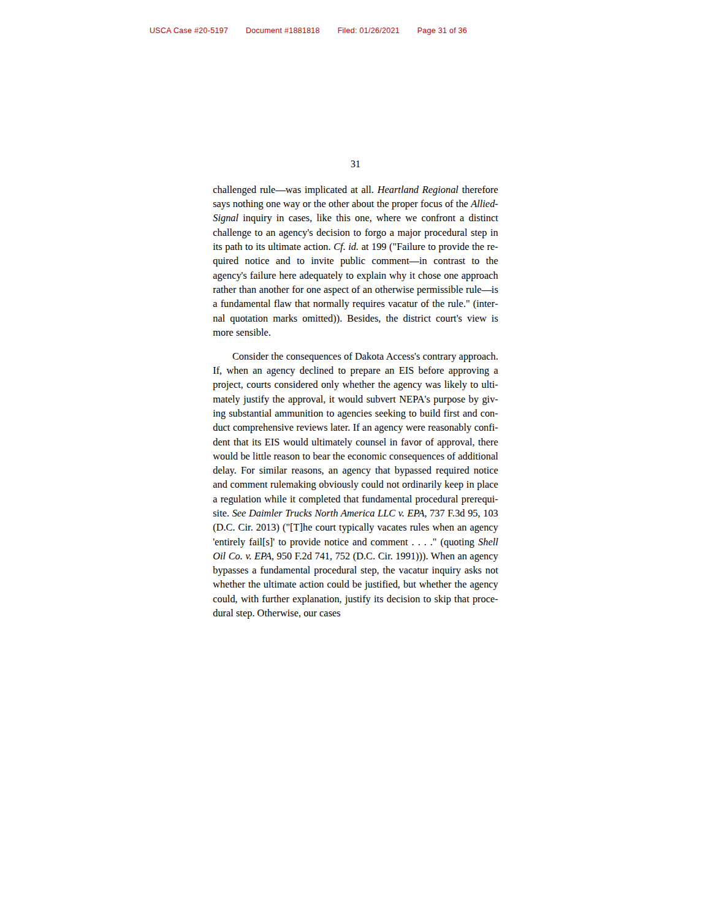USCA Case #20-5197 Document #1881818 Filed: 01/26/2021 Page 31 of 36
31
challenged rule—was implicated at all. Heartland Regional therefore says nothing one way or the other about the proper focus of the Allied-Signal inquiry in cases, like this one, where we confront a distinct challenge to an agency's decision to forgo a major procedural step in its path to its ultimate action. Cf. id. at 199 ("Failure to provide the required notice and to invite public comment—in contrast to the agency's failure here adequately to explain why it chose one approach rather than another for one aspect of an otherwise permissible rule—is a fundamental flaw that normally requires vacatur of the rule." (internal quotation marks omitted)). Besides, the district court's view is more sensible.
Consider the consequences of Dakota Access's contrary approach. If, when an agency declined to prepare an EIS before approving a project, courts considered only whether the agency was likely to ultimately justify the approval, it would subvert NEPA's purpose by giving substantial ammunition to agencies seeking to build first and conduct comprehensive reviews later. If an agency were reasonably confident that its EIS would ultimately counsel in favor of approval, there would be little reason to bear the economic consequences of additional delay. For similar reasons, an agency that bypassed required notice and comment rulemaking obviously could not ordinarily keep in place a regulation while it completed that fundamental procedural prerequisite. See Daimler Trucks North America LLC v. EPA, 737 F.3d 95, 103 (D.C. Cir. 2013) ("[T]he court typically vacates rules when an agency 'entirely fail[s]' to provide notice and comment . . . ." (quoting Shell Oil Co. v. EPA, 950 F.2d 741, 752 (D.C. Cir. 1991))). When an agency bypasses a fundamental procedural step, the vacatur inquiry asks not whether the ultimate action could be justified, but whether the agency could, with further explanation, justify its decision to skip that procedural step. Otherwise, our cases